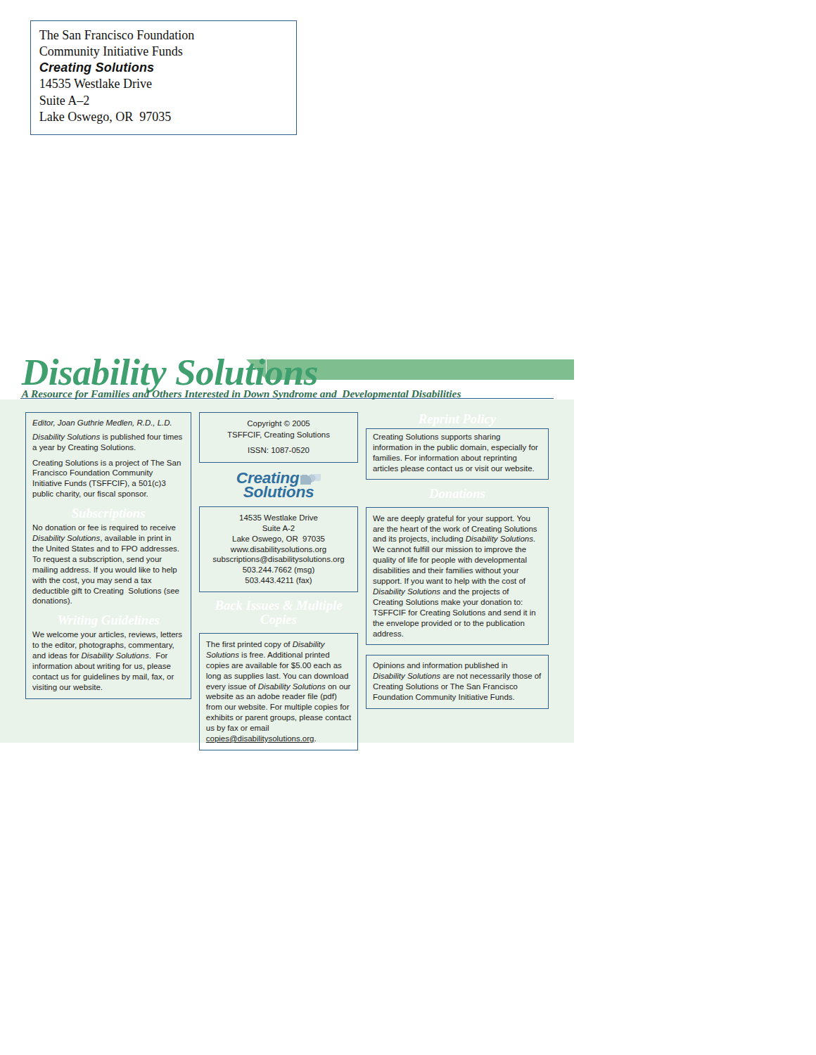The San Francisco Foundation Community Initiative Funds Creating Solutions 14535 Westlake Drive Suite A–2 Lake Oswego, OR 97035
Disability Solutions
A Resource for Families and Others Interested in Down Syndrome and Developmental Disabilities
Editor, Joan Guthrie Medlen, R.D., L.D.
Disability Solutions is published four times a year by Creating Solutions.
Creating Solutions is a project of The San Francisco Foundation Community Initiative Funds (TSFFCIF), a 501(c)3 public charity, our fiscal sponsor.
Subscriptions
No donation or fee is required to receive Disability Solutions, available in print in the United States and to FPO addresses. To request a subscription, send your mailing address. If you would like to help with the cost, you may send a tax deductible gift to Creating Solutions (see donations).
Writing Guidelines
We welcome your articles, reviews, letters to the editor, photographs, commentary, and ideas for Disability Solutions. For information about writing for us, please contact us for guidelines by mail, fax, or visiting our website.
Copyright © 2005
TSFFCIF, Creating Solutions
ISSN: 1087-0520
Creating Solutions
14535 Westlake Drive
Suite A-2
Lake Oswego, OR 97035
www.disabilitysolutions.org
subscriptions@disabilitysolutions.org
503.244.7662 (msg)
503.443.4211 (fax)
Back Issues & Multiple Copies
The first printed copy of Disability Solutions is free. Additional printed copies are available for $5.00 each as long as supplies last. You can download every issue of Disability Solutions on our website as an adobe reader file (pdf) from our website. For multiple copies for exhibits or parent groups, please contact us by fax or email copies@disabilitysolutions.org.
Reprint Policy
Creating Solutions supports sharing information in the public domain, especially for families. For information about reprinting articles please contact us or visit our website.
Donations
We are deeply grateful for your support. You are the heart of the work of Creating Solutions and its projects, including Disability Solutions. We cannot fulfill our mission to improve the quality of life for people with developmental disabilities and their families without your support. If you want to help with the cost of Disability Solutions and the projects of Creating Solutions make your donation to: TSFFCIF for Creating Solutions and send it in the envelope provided or to the publication address.
Opinions and information published in Disability Solutions are not necessarily those of Creating Solutions or The San Francisco Foundation Community Initiative Funds.